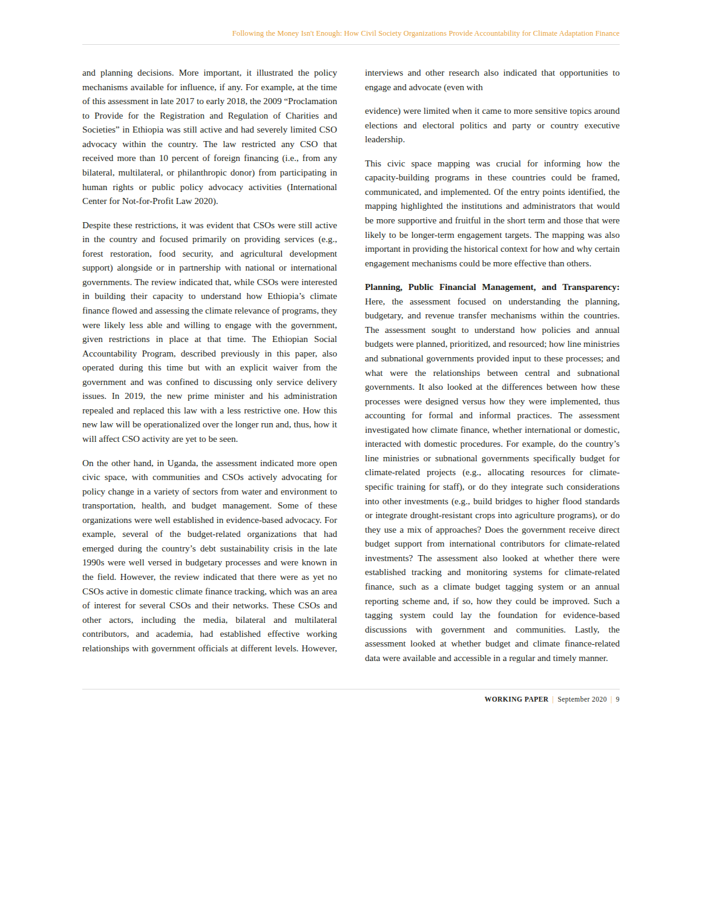Following the Money Isn't Enough: How Civil Society Organizations Provide Accountability for Climate Adaptation Finance
and planning decisions. More important, it illustrated the policy mechanisms available for influence, if any. For example, at the time of this assessment in late 2017 to early 2018, the 2009 “Proclamation to Provide for the Registration and Regulation of Charities and Societies” in Ethiopia was still active and had severely limited CSO advocacy within the country. The law restricted any CSO that received more than 10 percent of foreign financing (i.e., from any bilateral, multilateral, or philanthropic donor) from participating in human rights or public policy advocacy activities (International Center for Not-for-Profit Law 2020).
Despite these restrictions, it was evident that CSOs were still active in the country and focused primarily on providing services (e.g., forest restoration, food security, and agricultural development support) alongside or in partnership with national or international governments. The review indicated that, while CSOs were interested in building their capacity to understand how Ethiopia’s climate finance flowed and assessing the climate relevance of programs, they were likely less able and willing to engage with the government, given restrictions in place at that time. The Ethiopian Social Accountability Program, described previously in this paper, also operated during this time but with an explicit waiver from the government and was confined to discussing only service delivery issues. In 2019, the new prime minister and his administration repealed and replaced this law with a less restrictive one. How this new law will be operationalized over the longer run and, thus, how it will affect CSO activity are yet to be seen.
On the other hand, in Uganda, the assessment indicated more open civic space, with communities and CSOs actively advocating for policy change in a variety of sectors from water and environment to transportation, health, and budget management. Some of these organizations were well established in evidence-based advocacy. For example, several of the budget-related organizations that had emerged during the country’s debt sustainability crisis in the late 1990s were well versed in budgetary processes and were known in the field. However, the review indicated that there were as yet no CSOs active in domestic climate finance tracking, which was an area of interest for several CSOs and their networks. These CSOs and other actors, including the media, bilateral and multilateral contributors, and academia, had established effective working relationships with government officials at different levels. However, interviews and other research also indicated that opportunities to engage and advocate (even with
evidence) were limited when it came to more sensitive topics around elections and electoral politics and party or country executive leadership.
This civic space mapping was crucial for informing how the capacity-building programs in these countries could be framed, communicated, and implemented. Of the entry points identified, the mapping highlighted the institutions and administrators that would be more supportive and fruitful in the short term and those that were likely to be longer-term engagement targets. The mapping was also important in providing the historical context for how and why certain engagement mechanisms could be more effective than others.
Planning, Public Financial Management, and Transparency: Here, the assessment focused on understanding the planning, budgetary, and revenue transfer mechanisms within the countries. The assessment sought to understand how policies and annual budgets were planned, prioritized, and resourced; how line ministries and subnational governments provided input to these processes; and what were the relationships between central and subnational governments. It also looked at the differences between how these processes were designed versus how they were implemented, thus accounting for formal and informal practices. The assessment investigated how climate finance, whether international or domestic, interacted with domestic procedures. For example, do the country’s line ministries or subnational governments specifically budget for climate-related projects (e.g., allocating resources for climate-specific training for staff), or do they integrate such considerations into other investments (e.g., build bridges to higher flood standards or integrate drought-resistant crops into agriculture programs), or do they use a mix of approaches? Does the government receive direct budget support from international contributors for climate-related investments? The assessment also looked at whether there were established tracking and monitoring systems for climate-related finance, such as a climate budget tagging system or an annual reporting scheme and, if so, how they could be improved. Such a tagging system could lay the foundation for evidence-based discussions with government and communities. Lastly, the assessment looked at whether budget and climate finance-related data were available and accessible in a regular and timely manner.
WORKING PAPER|September 2020|9